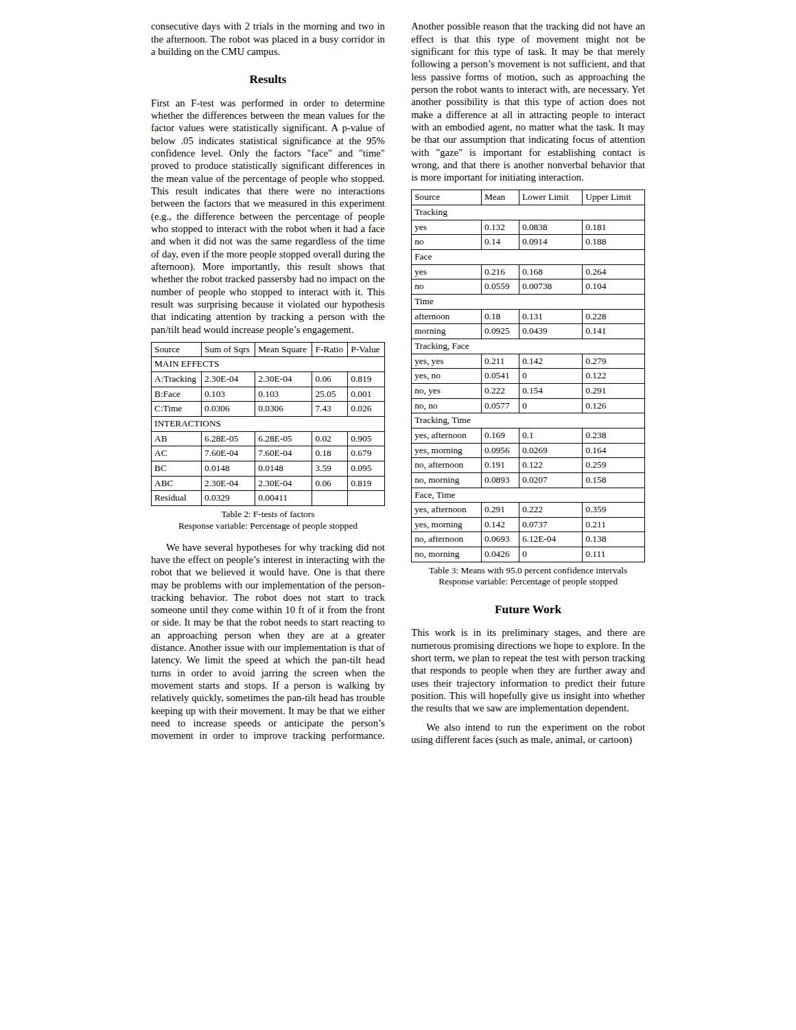consecutive days with 2 trials in the morning and two in the afternoon. The robot was placed in a busy corridor in a building on the CMU campus.
Results
First an F-test was performed in order to determine whether the differences between the mean values for the factor values were statistically significant. A p-value of below .05 indicates statistical significance at the 95% confidence level. Only the factors "face" and "time" proved to produce statistically significant differences in the mean value of the percentage of people who stopped. This result indicates that there were no interactions between the factors that we measured in this experiment (e.g., the difference between the percentage of people who stopped to interact with the robot when it had a face and when it did not was the same regardless of the time of day, even if the more people stopped overall during the afternoon). More importantly, this result shows that whether the robot tracked passersby had no impact on the number of people who stopped to interact with it. This result was surprising because it violated our hypothesis that indicating attention by tracking a person with the pan/tilt head would increase people’s engagement.
| Source | Sum of Sqrs | Mean Square | F-Ratio | P-Value |
| --- | --- | --- | --- | --- |
| MAIN EFFECTS |
| A:Tracking | 2.30E-04 | 2.30E-04 | 0.06 | 0.819 |
| B:Face | 0.103 | 0.103 | 25.05 | 0.001 |
| C:Time | 0.0306 | 0.0306 | 7.43 | 0.026 |
| INTERACTIONS |
| AB | 6.28E-05 | 6.28E-05 | 0.02 | 0.905 |
| AC | 7.60E-04 | 7.60E-04 | 0.18 | 0.679 |
| BC | 0.0148 | 0.0148 | 3.59 | 0.095 |
| ABC | 2.30E-04 | 2.30E-04 | 0.06 | 0.819 |
| Residual | 0.0329 | 0.00411 | | |
Table 2: F-tests of factors
Response variable: Percentage of people stopped
We have several hypotheses for why tracking did not have the effect on people’s interest in interacting with the robot that we believed it would have. One is that there may be problems with our implementation of the person-tracking behavior. The robot does not start to track someone until they come within 10 ft of it from the front or side. It may be that the robot needs to start reacting to an approaching person when they are at a greater distance. Another issue with our implementation is that of latency. We limit the speed at which the pan-tilt head turns in order to avoid jarring the screen when the movement starts and stops. If a person is walking by relatively quickly, sometimes the pan-tilt head has trouble keeping up with their movement. It may be that we either need to increase speeds or anticipate the person’s movement in order to improve tracking performance. Another possible reason that the tracking did not have an effect is that this type of movement might not be significant for this type of task. It may be that merely following a person’s movement is not sufficient, and that less passive forms of motion, such as approaching the person the robot wants to interact with, are necessary. Yet another possibility is that this type of action does not make a difference at all in attracting people to interact with an embodied agent, no matter what the task. It may be that our assumption that indicating focus of attention with "gaze" is important for establishing contact is wrong, and that there is another nonverbal behavior that is more important for initiating interaction.
| Source | Mean | Lower Limit | Upper Limit |
| --- | --- | --- | --- |
| Tracking |
| yes | 0.132 | 0.0838 | 0.181 |
| no | 0.14 | 0.0914 | 0.188 |
| Face |
| yes | 0.216 | 0.168 | 0.264 |
| no | 0.0559 | 0.00738 | 0.104 |
| Time |
| afternoon | 0.18 | 0.131 | 0.228 |
| morning | 0.0925 | 0.0439 | 0.141 |
| Tracking, Face |
| yes, yes | 0.211 | 0.142 | 0.279 |
| yes, no | 0.0541 | 0 | 0.122 |
| no, yes | 0.222 | 0.154 | 0.291 |
| no, no | 0.0577 | 0 | 0.126 |
| Tracking, Time |
| yes, afternoon | 0.169 | 0.1 | 0.238 |
| yes, morning | 0.0956 | 0.0269 | 0.164 |
| no, afternoon | 0.191 | 0.122 | 0.259 |
| no, morning | 0.0893 | 0.0207 | 0.158 |
| Face, Time |
| yes, afternoon | 0.291 | 0.222 | 0.359 |
| yes, morning | 0.142 | 0.0737 | 0.211 |
| no, afternoon | 0.0693 | 6.12E-04 | 0.138 |
| no, morning | 0.0426 | 0 | 0.111 |
Table 3: Means with 95.0 percent confidence intervals
Response variable: Percentage of people stopped
Future Work
This work is in its preliminary stages, and there are numerous promising directions we hope to explore. In the short term, we plan to repeat the test with person tracking that responds to people when they are further away and uses their trajectory information to predict their future position. This will hopefully give us insight into whether the results that we saw are implementation dependent.
We also intend to run the experiment on the robot using different faces (such as male, animal, or cartoon)